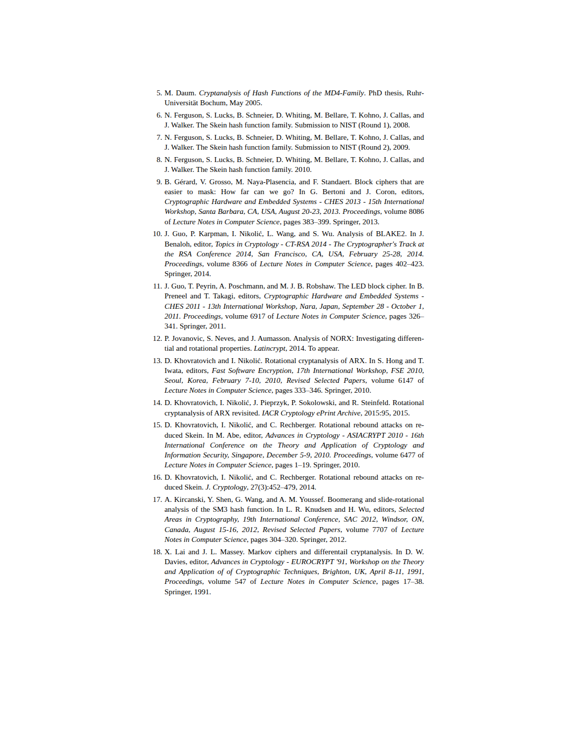5. M. Daum. Cryptanalysis of Hash Functions of the MD4-Family. PhD thesis, Ruhr-Universität Bochum, May 2005.
6. N. Ferguson, S. Lucks, B. Schneier, D. Whiting, M. Bellare, T. Kohno, J. Callas, and J. Walker. The Skein hash function family. Submission to NIST (Round 1), 2008.
7. N. Ferguson, S. Lucks, B. Schneier, D. Whiting, M. Bellare, T. Kohno, J. Callas, and J. Walker. The Skein hash function family. Submission to NIST (Round 2), 2009.
8. N. Ferguson, S. Lucks, B. Schneier, D. Whiting, M. Bellare, T. Kohno, J. Callas, and J. Walker. The Skein hash function family. 2010.
9. B. Gérard, V. Grosso, M. Naya-Plasencia, and F. Standaert. Block ciphers that are easier to mask: How far can we go? In G. Bertoni and J. Coron, editors, Cryptographic Hardware and Embedded Systems - CHES 2013 - 15th International Workshop, Santa Barbara, CA, USA, August 20-23, 2013. Proceedings, volume 8086 of Lecture Notes in Computer Science, pages 383–399. Springer, 2013.
10. J. Guo, P. Karpman, I. Nikolić, L. Wang, and S. Wu. Analysis of BLAKE2. In J. Benaloh, editor, Topics in Cryptology - CT-RSA 2014 - The Cryptographer's Track at the RSA Conference 2014, San Francisco, CA, USA, February 25-28, 2014. Proceedings, volume 8366 of Lecture Notes in Computer Science, pages 402–423. Springer, 2014.
11. J. Guo, T. Peyrin, A. Poschmann, and M. J. B. Robshaw. The LED block cipher. In B. Preneel and T. Takagi, editors, Cryptographic Hardware and Embedded Systems - CHES 2011 - 13th International Workshop, Nara, Japan, September 28 - October 1, 2011. Proceedings, volume 6917 of Lecture Notes in Computer Science, pages 326–341. Springer, 2011.
12. P. Jovanovic, S. Neves, and J. Aumasson. Analysis of NORX: Investigating differential and rotational properties. Latincrypt, 2014. To appear.
13. D. Khovratovich and I. Nikolić. Rotational cryptanalysis of ARX. In S. Hong and T. Iwata, editors, Fast Software Encryption, 17th International Workshop, FSE 2010, Seoul, Korea, February 7-10, 2010, Revised Selected Papers, volume 6147 of Lecture Notes in Computer Science, pages 333–346. Springer, 2010.
14. D. Khovratovich, I. Nikolić, J. Pieprzyk, P. Sokolowski, and R. Steinfeld. Rotational cryptanalysis of ARX revisited. IACR Cryptology ePrint Archive, 2015:95, 2015.
15. D. Khovratovich, I. Nikolić, and C. Rechberger. Rotational rebound attacks on reduced Skein. In M. Abe, editor, Advances in Cryptology - ASIACRYPT 2010 - 16th International Conference on the Theory and Application of Cryptology and Information Security, Singapore, December 5-9, 2010. Proceedings, volume 6477 of Lecture Notes in Computer Science, pages 1–19. Springer, 2010.
16. D. Khovratovich, I. Nikolić, and C. Rechberger. Rotational rebound attacks on reduced Skein. J. Cryptology, 27(3):452–479, 2014.
17. A. Kircanski, Y. Shen, G. Wang, and A. M. Youssef. Boomerang and slide-rotational analysis of the SM3 hash function. In L. R. Knudsen and H. Wu, editors, Selected Areas in Cryptography, 19th International Conference, SAC 2012, Windsor, ON, Canada, August 15-16, 2012, Revised Selected Papers, volume 7707 of Lecture Notes in Computer Science, pages 304–320. Springer, 2012.
18. X. Lai and J. L. Massey. Markov ciphers and differentail cryptanalysis. In D. W. Davies, editor, Advances in Cryptology - EUROCRYPT '91, Workshop on the Theory and Application of of Cryptographic Techniques, Brighton, UK, April 8-11, 1991, Proceedings, volume 547 of Lecture Notes in Computer Science, pages 17–38. Springer, 1991.